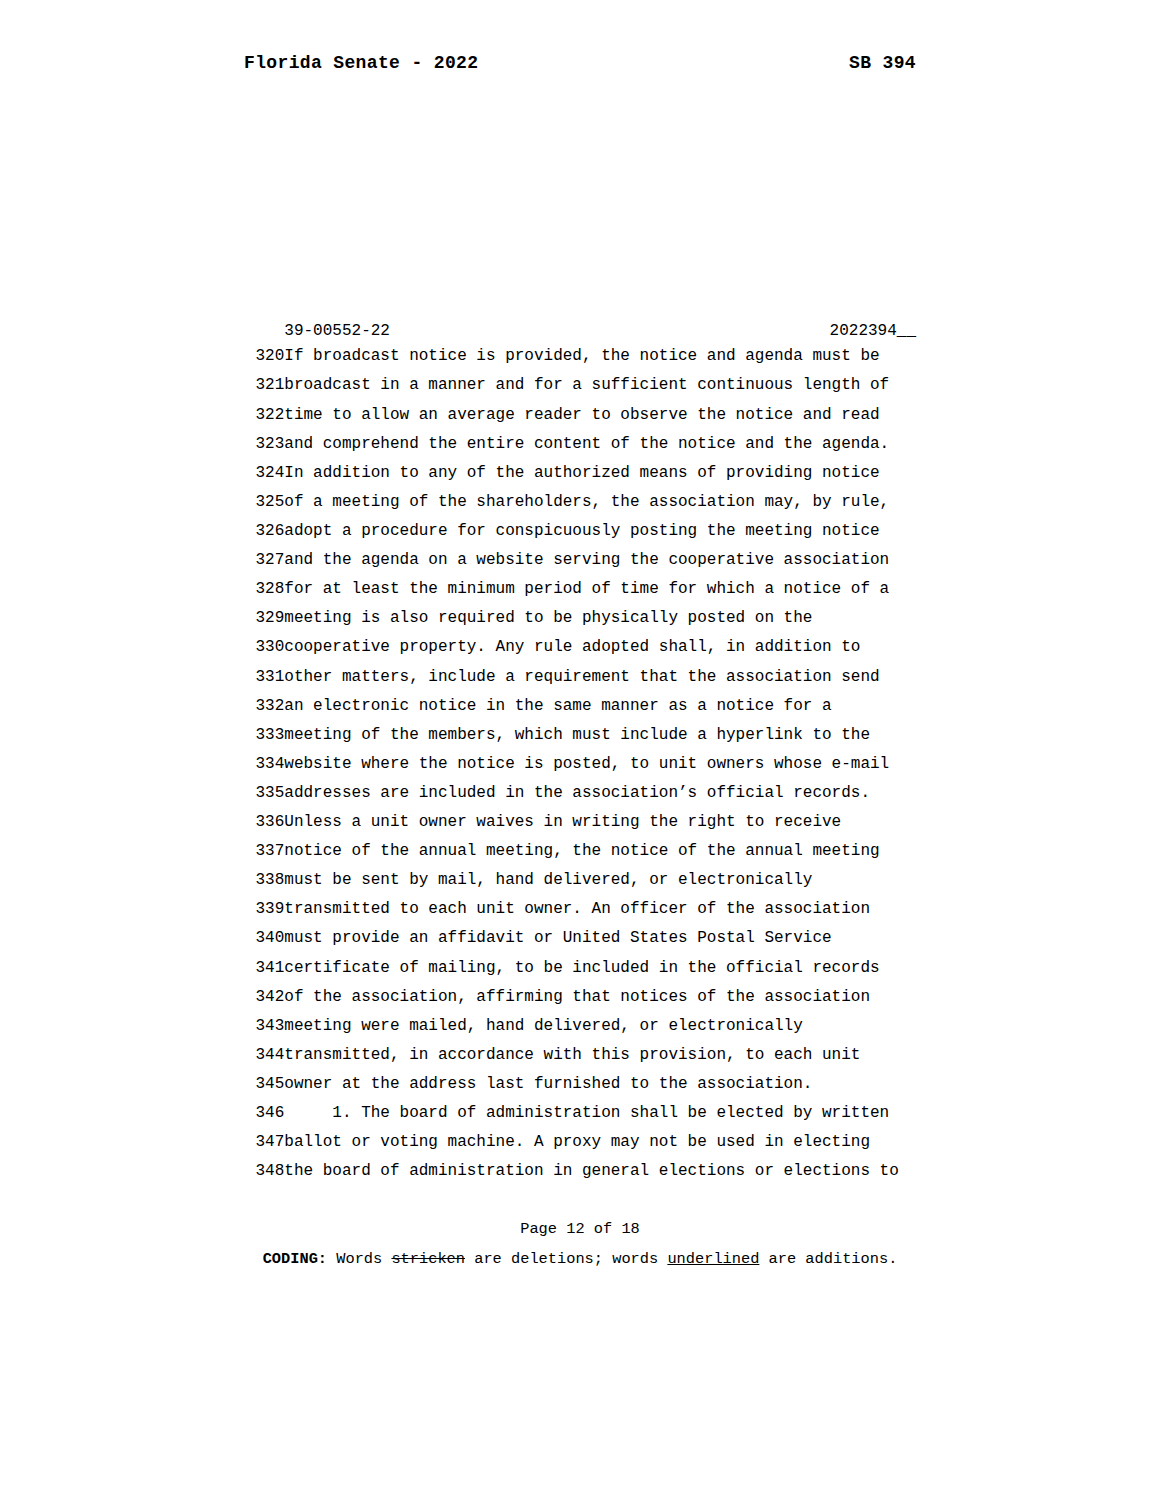Florida Senate - 2022 SB 394
39-00552-22 2022394__
| 320 | If broadcast notice is provided, the notice and agenda must be |
| 321 | broadcast in a manner and for a sufficient continuous length of |
| 322 | time to allow an average reader to observe the notice and read |
| 323 | and comprehend the entire content of the notice and the agenda. |
| 324 | In addition to any of the authorized means of providing notice |
| 325 | of a meeting of the shareholders, the association may, by rule, |
| 326 | adopt a procedure for conspicuously posting the meeting notice |
| 327 | and the agenda on a website serving the cooperative association |
| 328 | for at least the minimum period of time for which a notice of a |
| 329 | meeting is also required to be physically posted on the |
| 330 | cooperative property. Any rule adopted shall, in addition to |
| 331 | other matters, include a requirement that the association send |
| 332 | an electronic notice in the same manner as a notice for a |
| 333 | meeting of the members, which must include a hyperlink to the |
| 334 | website where the notice is posted, to unit owners whose e-mail |
| 335 | addresses are included in the association’s official records. |
| 336 | Unless a unit owner waives in writing the right to receive |
| 337 | notice of the annual meeting, the notice of the annual meeting |
| 338 | must be sent by mail, hand delivered, or electronically |
| 339 | transmitted to each unit owner. An officer of the association |
| 340 | must provide an affidavit or United States Postal Service |
| 341 | certificate of mailing, to be included in the official records |
| 342 | of the association, affirming that notices of the association |
| 343 | meeting were mailed, hand delivered, or electronically |
| 344 | transmitted, in accordance with this provision, to each unit |
| 345 | owner at the address last furnished to the association. |
| 346 | 1. The board of administration shall be elected by written |
| 347 | ballot or voting machine. A proxy may not be used in electing |
| 348 | the board of administration in general elections or elections to |
Page 12 of 18
CODING: Words stricken are deletions; words underlined are additions.